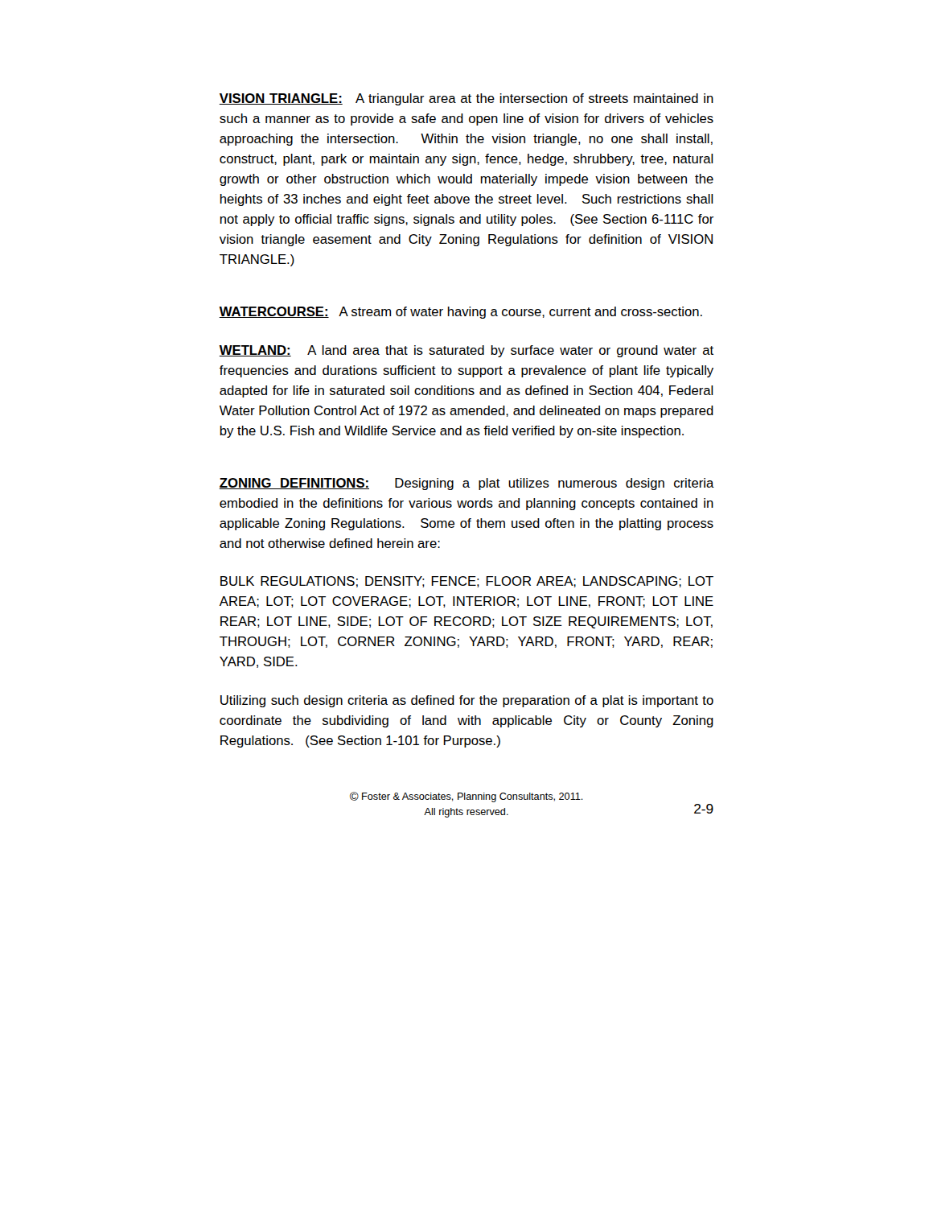VISION TRIANGLE: A triangular area at the intersection of streets maintained in such a manner as to provide a safe and open line of vision for drivers of vehicles approaching the intersection. Within the vision triangle, no one shall install, construct, plant, park or maintain any sign, fence, hedge, shrubbery, tree, natural growth or other obstruction which would materially impede vision between the heights of 33 inches and eight feet above the street level. Such restrictions shall not apply to official traffic signs, signals and utility poles. (See Section 6-111C for vision triangle easement and City Zoning Regulations for definition of VISION TRIANGLE.)
WATERCOURSE: A stream of water having a course, current and cross-section.
WETLAND: A land area that is saturated by surface water or ground water at frequencies and durations sufficient to support a prevalence of plant life typically adapted for life in saturated soil conditions and as defined in Section 404, Federal Water Pollution Control Act of 1972 as amended, and delineated on maps prepared by the U.S. Fish and Wildlife Service and as field verified by on-site inspection.
ZONING DEFINITIONS: Designing a plat utilizes numerous design criteria embodied in the definitions for various words and planning concepts contained in applicable Zoning Regulations. Some of them used often in the platting process and not otherwise defined herein are:
BULK REGULATIONS; DENSITY; FENCE; FLOOR AREA; LANDSCAPING; LOT AREA; LOT; LOT COVERAGE; LOT, INTERIOR; LOT LINE, FRONT; LOT LINE REAR; LOT LINE, SIDE; LOT OF RECORD; LOT SIZE REQUIREMENTS; LOT, THROUGH; LOT, CORNER ZONING; YARD; YARD, FRONT; YARD, REAR; YARD, SIDE.
Utilizing such design criteria as defined for the preparation of a plat is important to coordinate the subdividing of land with applicable City or County Zoning Regulations. (See Section 1-101 for Purpose.)
© Foster & Associates, Planning Consultants, 2011. All rights reserved.
2-9